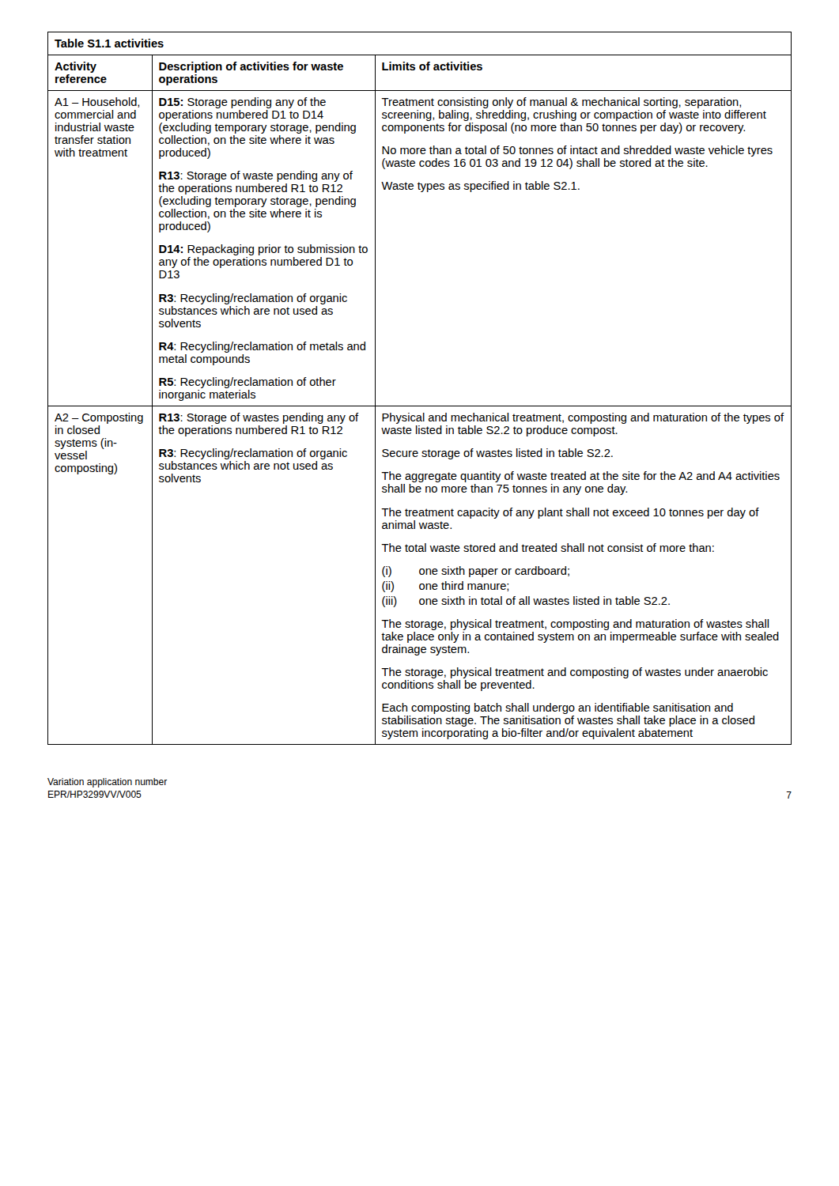Table S1.1 activities
| Activity reference | Description of activities for waste operations | Limits of activities |
| --- | --- | --- |
| A1 – Household, commercial and industrial waste transfer station with treatment | D15: Storage pending any of the operations numbered D1 to D14 (excluding temporary storage, pending collection, on the site where it was produced) R13 : Storage of waste pending any of the operations numbered R1 to R12 (excluding temporary storage, pending collection, on the site where it is produced) D14: Repackaging prior to submission to any of the operations numbered D1 to D13 R3 : Recycling/reclamation of organic substances which are not used as solvents R4 : Recycling/reclamation of metals and metal compounds R5 : Recycling/reclamation of other inorganic materials | Treatment consisting only of manual & mechanical sorting, separation, screening, baling, shredding, crushing or compaction of waste into different components for disposal (no more than 50 tonnes per day) or recovery. No more than a total of 50 tonnes of intact and shredded waste vehicle tyres (waste codes 16 01 03 and 19 12 04) shall be stored at the site. Waste types as specified in table S2.1. |
| A2 – Composting in closed systems (in-vessel composting) | R13 : Storage of wastes pending any of the operations numbered R1 to R12 R3 : Recycling/reclamation of organic substances which are not used as solvents | Physical and mechanical treatment, composting and maturation of the types of waste listed in table S2.2 to produce compost. Secure storage of wastes listed in table S2.2. The aggregate quantity of waste treated at the site for the A2 and A4 activities shall be no more than 75 tonnes in any one day. The treatment capacity of any plant shall not exceed 10 tonnes per day of animal waste. The total waste stored and treated shall not consist of more than: (i) one sixth paper or cardboard; (ii) one third manure; (iii) one sixth in total of all wastes listed in table S2.2. The storage, physical treatment, composting and maturation of wastes shall take place only in a contained system on an impermeable surface with sealed drainage system. The storage, physical treatment and composting of wastes under anaerobic conditions shall be prevented. Each composting batch shall undergo an identifiable sanitisation and stabilisation stage. The sanitisation of wastes shall take place in a closed system incorporating a bio-filter and/or equivalent abatement |
Variation application number
EPR/HP3299VV/V005
7